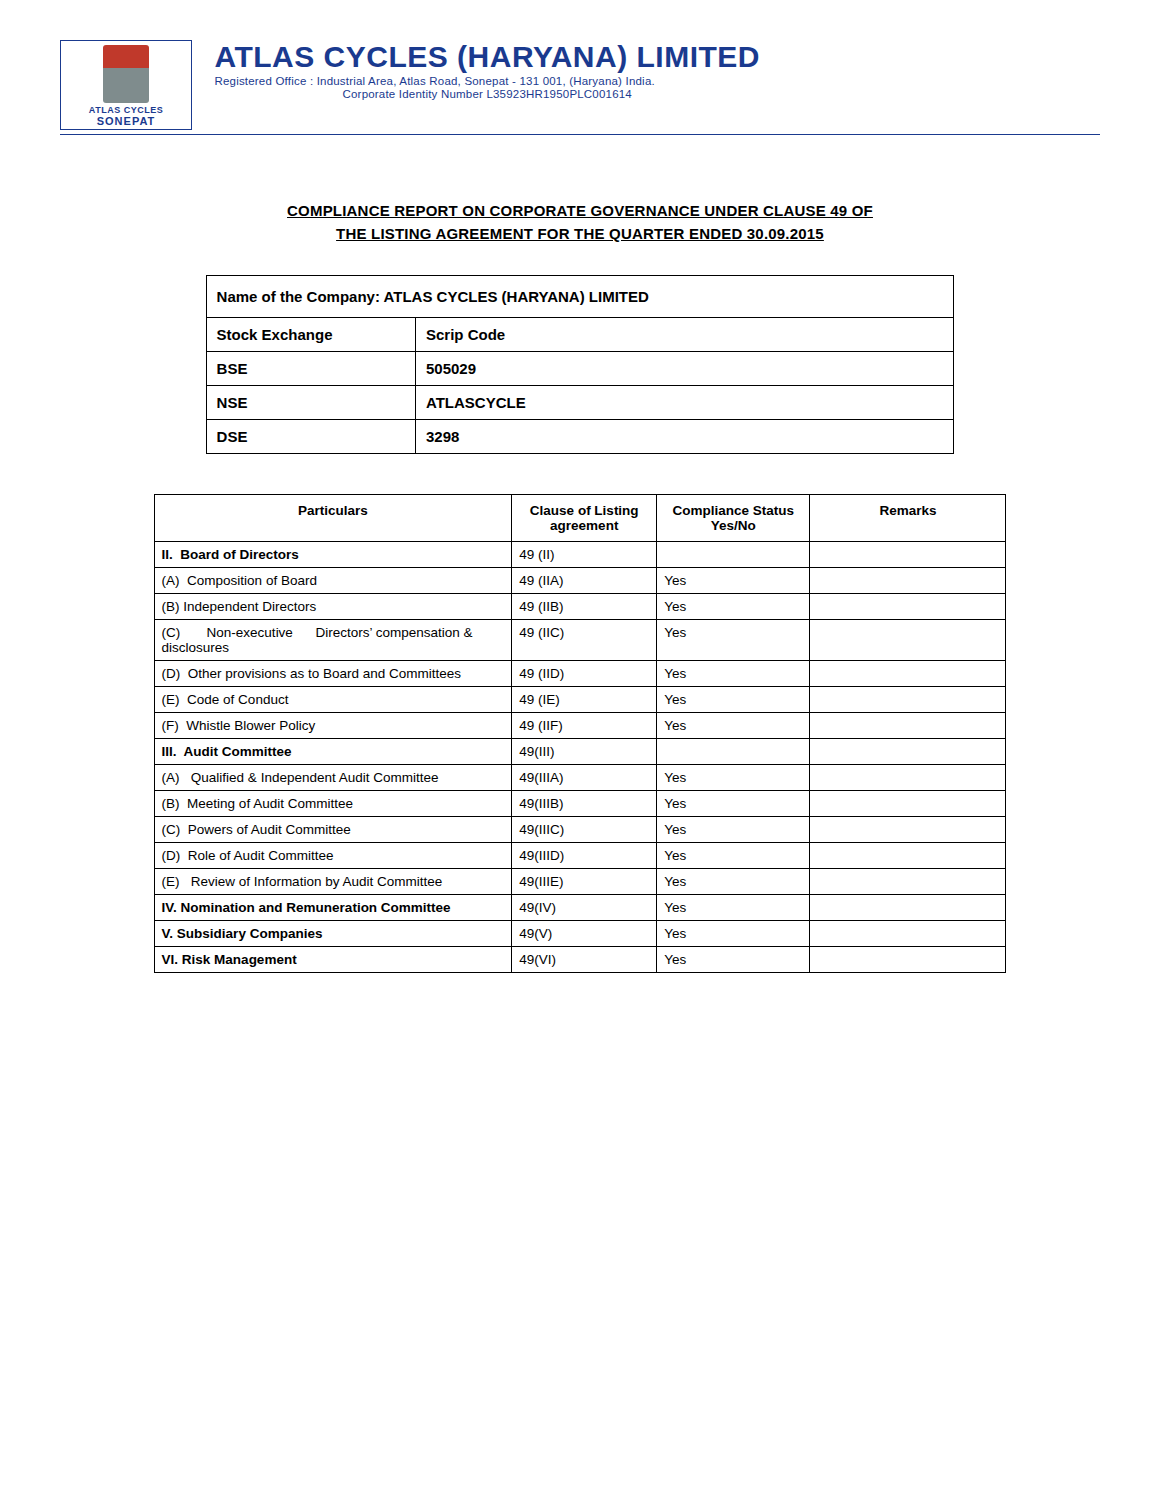ATLAS CYCLES
SONEPAT
ATLAS CYCLES (HARYANA) LIMITED
Registered Office : Industrial Area, Atlas Road, Sonepat - 131 001, (Haryana) India.
Corporate Identity Number L35923HR1950PLC001614
COMPLIANCE REPORT ON CORPORATE GOVERNANCE UNDER CLAUSE 49 OF
THE LISTING AGREEMENT FOR THE QUARTER ENDED 30.09.2015
| Name of the Company: ATLAS CYCLES (HARYANA) LIMITED |
| Stock Exchange | Scrip Code |
| BSE | 505029 |
| NSE | ATLASCYCLE |
| DSE | 3298 |
| Particulars | Clause of Listing agreement | Compliance Status Yes/No | Remarks |
| --- | --- | --- | --- |
| II. Board of Directors | 49 (II) | | |
| (A) Composition of Board | 49 (IIA) | Yes | |
| (B) Independent Directors | 49 (IIB) | Yes | |
| (C) Non-executive Directors’ compensation & disclosures | 49 (IIC) | Yes | |
| (D) Other provisions as to Board and Committees | 49 (IID) | Yes | |
| (E) Code of Conduct | 49 (IE) | Yes | |
| (F) Whistle Blower Policy | 49 (IIF) | Yes | |
| III. Audit Committee | 49(III) | | |
| (A) Qualified & Independent Audit Committee | 49(IIIA) | Yes | |
| (B) Meeting of Audit Committee | 49(IIIB) | Yes | |
| (C) Powers of Audit Committee | 49(IIIC) | Yes | |
| (D) Role of Audit Committee | 49(IIID) | Yes | |
| (E) Review of Information by Audit Committee | 49(IIIE) | Yes | |
| IV. Nomination and Remuneration Committee | 49(IV) | Yes | |
| V. Subsidiary Companies | 49(V) | Yes | |
| VI. Risk Management | 49(VI) | Yes | |